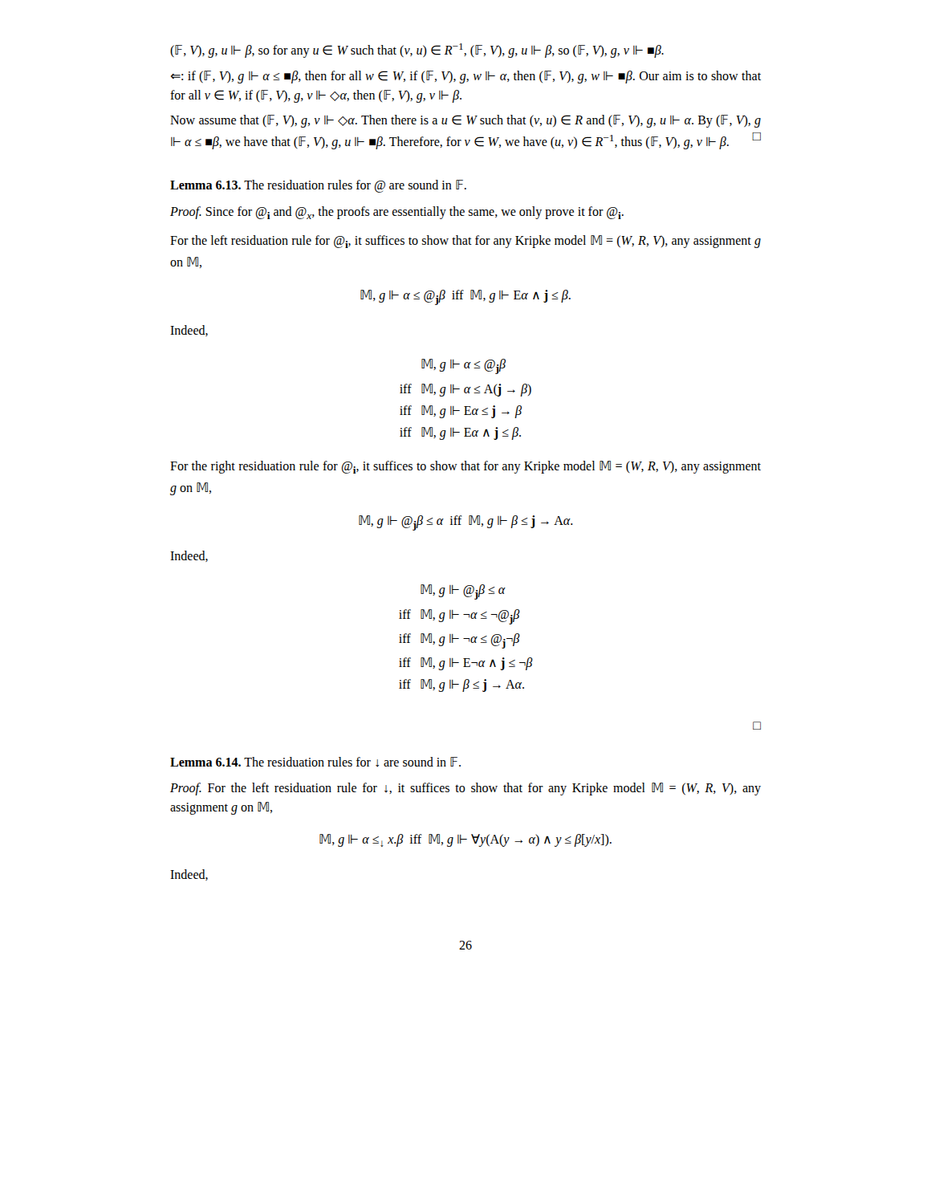(𝔽, V), g, u ⊩ β, so for any u ∈ W such that (v, u) ∈ R−1, (𝔽, V), g, u ⊩ β, so (𝔽, V), g, v ⊩ ■β.
⇐: if (𝔽, V), g ⊩ α ≤ ■β, then for all w ∈ W, if (𝔽, V), g, w ⊩ α, then (𝔽, V), g, w ⊩ ■β. Our aim is to show that for all v ∈ W, if (𝔽, V), g, v ⊩ ◇α, then (𝔽, V), g, v ⊩ β.
Now assume that (𝔽, V), g, v ⊩ ◇α. Then there is a u ∈ W such that (v, u) ∈ R and (𝔽, V), g, u ⊩ α. By (𝔽, V), g ⊩ α ≤ ■β, we have that (𝔽, V), g, u ⊩ ■β. Therefore, for v ∈ W, we have (u, v) ∈ R−1, thus (𝔽, V), g, v ⊩ β. □
Lemma 6.13. The residuation rules for @ are sound in 𝔽.
Proof. Since for @i and @x, the proofs are essentially the same, we only prove it for @i.
For the left residuation rule for @i, it suffices to show that for any Kripke model 𝕄 = (W, R, V), any assignment g on 𝕄,
𝕄, g ⊩ α ≤ @jβ iff 𝕄, g ⊩ Eα ∧ j ≤ β.
Indeed,
| | 𝕄, g ⊩ α ≤ @ j β |
| iff | 𝕄, g ⊩ α ≤ A( j → β ) |
| iff | 𝕄, g ⊩ E α ≤ j → β |
| iff | 𝕄, g ⊩ E α ∧ j ≤ β . |
For the right residuation rule for @i, it suffices to show that for any Kripke model 𝕄 = (W, R, V), any assignment g on 𝕄,
𝕄, g ⊩ @jβ ≤ α iff 𝕄, g ⊩ β ≤ j → Aα.
Indeed,
| | 𝕄, g ⊩ @ j β ≤ α |
| iff | 𝕄, g ⊩ ¬ α ≤ ¬@ j β |
| iff | 𝕄, g ⊩ ¬ α ≤ @ j ¬ β |
| iff | 𝕄, g ⊩ E¬ α ∧ j ≤ ¬ β |
| iff | 𝕄, g ⊩ β ≤ j → A α . |
□
Lemma 6.14. The residuation rules for ↓ are sound in 𝔽.
Proof. For the left residuation rule for ↓, it suffices to show that for any Kripke model 𝕄 = (W, R, V), any assignment g on 𝕄,
𝕄, g ⊩ α ≤↓ x.β iff 𝕄, g ⊩ ∀y(A(y → α) ∧ y ≤ β[y/x]).
Indeed,
26